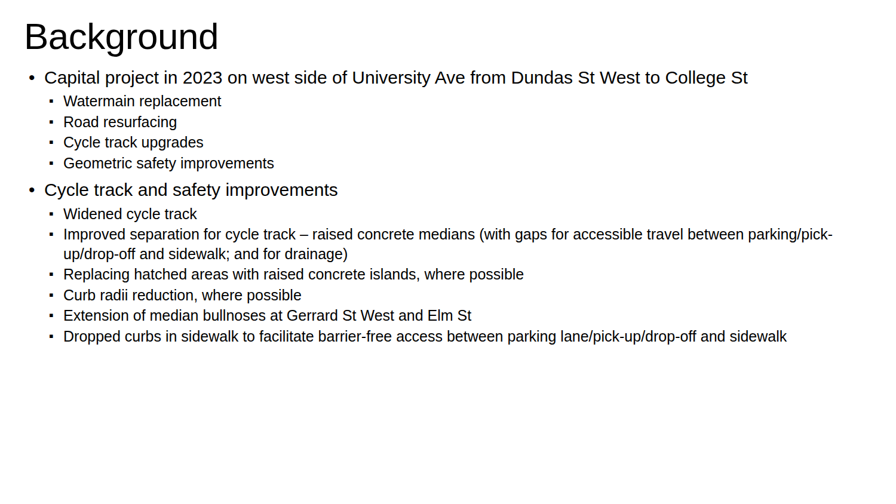Background
Capital project in 2023 on west side of University Ave from Dundas St West to College St
Watermain replacement
Road resurfacing
Cycle track upgrades
Geometric safety improvements
Cycle track and safety improvements
Widened cycle track
Improved separation for cycle track – raised concrete medians (with gaps for accessible travel between parking/pick-up/drop-off and sidewalk; and for drainage)
Replacing hatched areas with raised concrete islands, where possible
Curb radii reduction, where possible
Extension of median bullnoses at Gerrard St West and Elm St
Dropped curbs in sidewalk to facilitate barrier-free access between parking lane/pick-up/drop-off and sidewalk